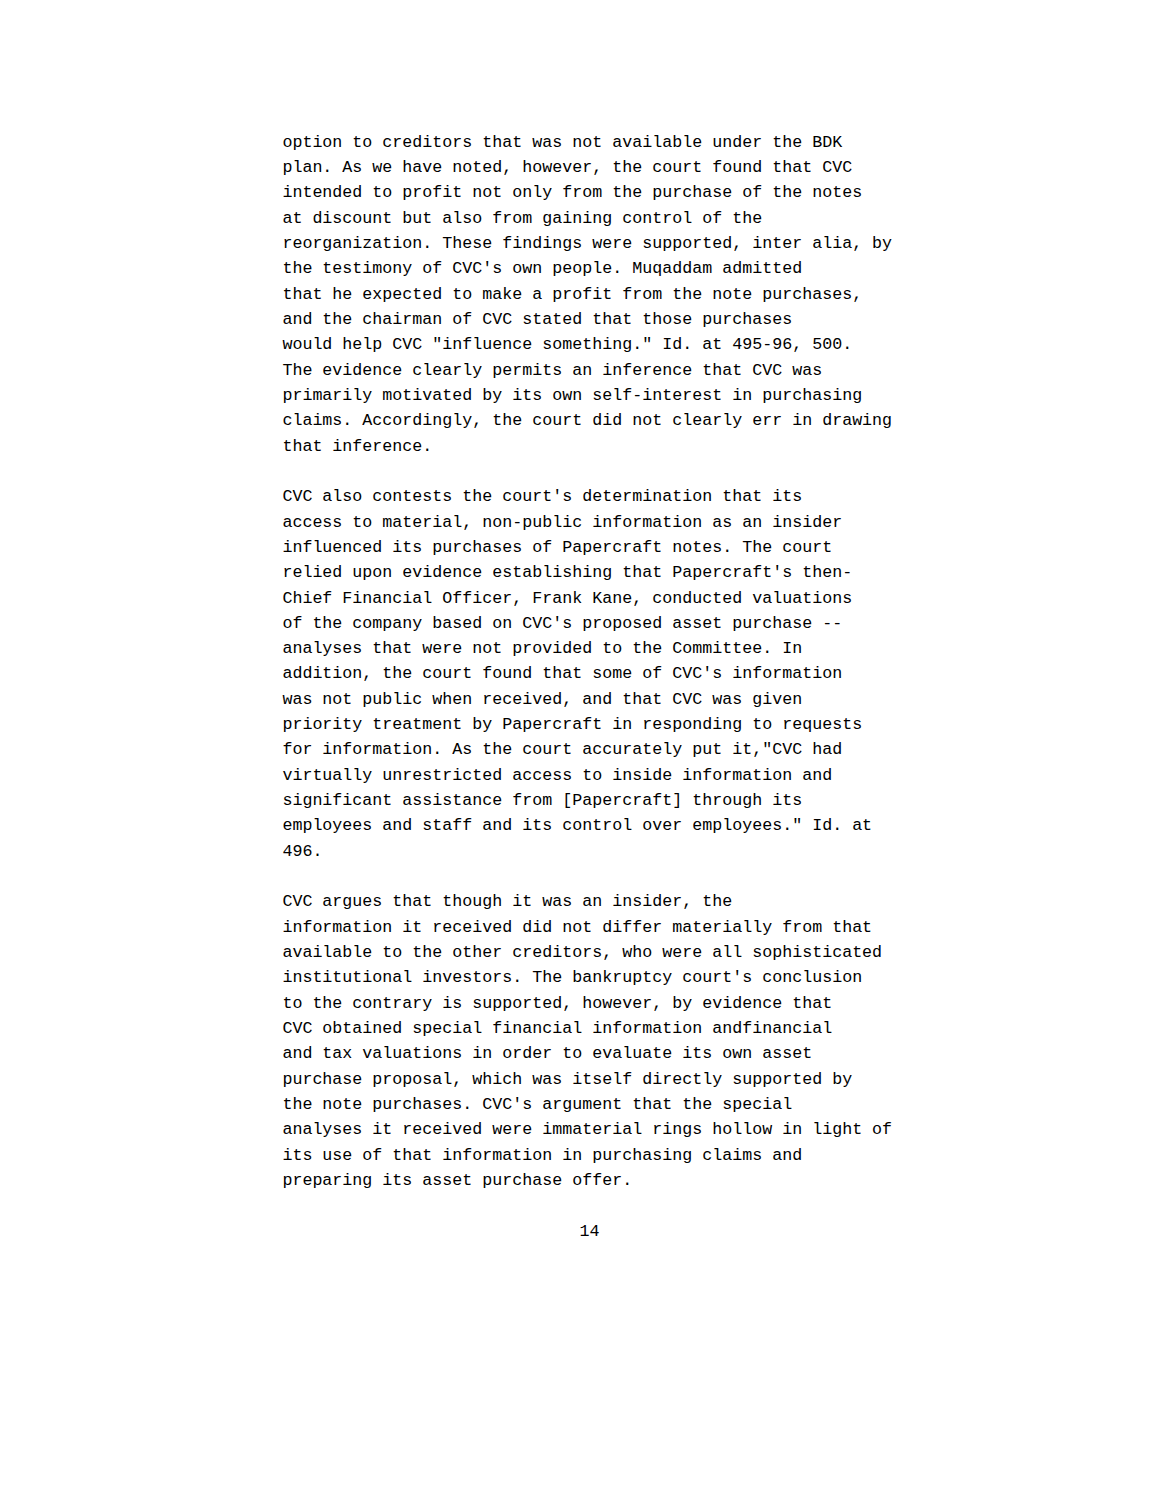option to creditors that was not available under the BDK plan. As we have noted, however, the court found that CVC intended to profit not only from the purchase of the notes at discount but also from gaining control of the reorganization. These findings were supported, inter alia, by the testimony of CVC's own people. Muqaddam admitted that he expected to make a profit from the note purchases, and the chairman of CVC stated that those purchases would help CVC "influence something." Id. at 495-96, 500. The evidence clearly permits an inference that CVC was primarily motivated by its own self-interest in purchasing claims. Accordingly, the court did not clearly err in drawing that inference.
CVC also contests the court's determination that its access to material, non-public information as an insider influenced its purchases of Papercraft notes. The court relied upon evidence establishing that Papercraft's then- Chief Financial Officer, Frank Kane, conducted valuations of the company based on CVC's proposed asset purchase -- analyses that were not provided to the Committee. In addition, the court found that some of CVC's information was not public when received, and that CVC was given priority treatment by Papercraft in responding to requests for information. As the court accurately put it,"CVC had virtually unrestricted access to inside information and significant assistance from [Papercraft] through its employees and staff and its control over employees." Id. at 496.
CVC argues that though it was an insider, the information it received did not differ materially from that available to the other creditors, who were all sophisticated institutional investors. The bankruptcy court's conclusion to the contrary is supported, however, by evidence that CVC obtained special financial information andfinancial and tax valuations in order to evaluate its own asset purchase proposal, which was itself directly supported by the note purchases. CVC's argument that the special analyses it received were immaterial rings hollow in light of its use of that information in purchasing claims and preparing its asset purchase offer.
14